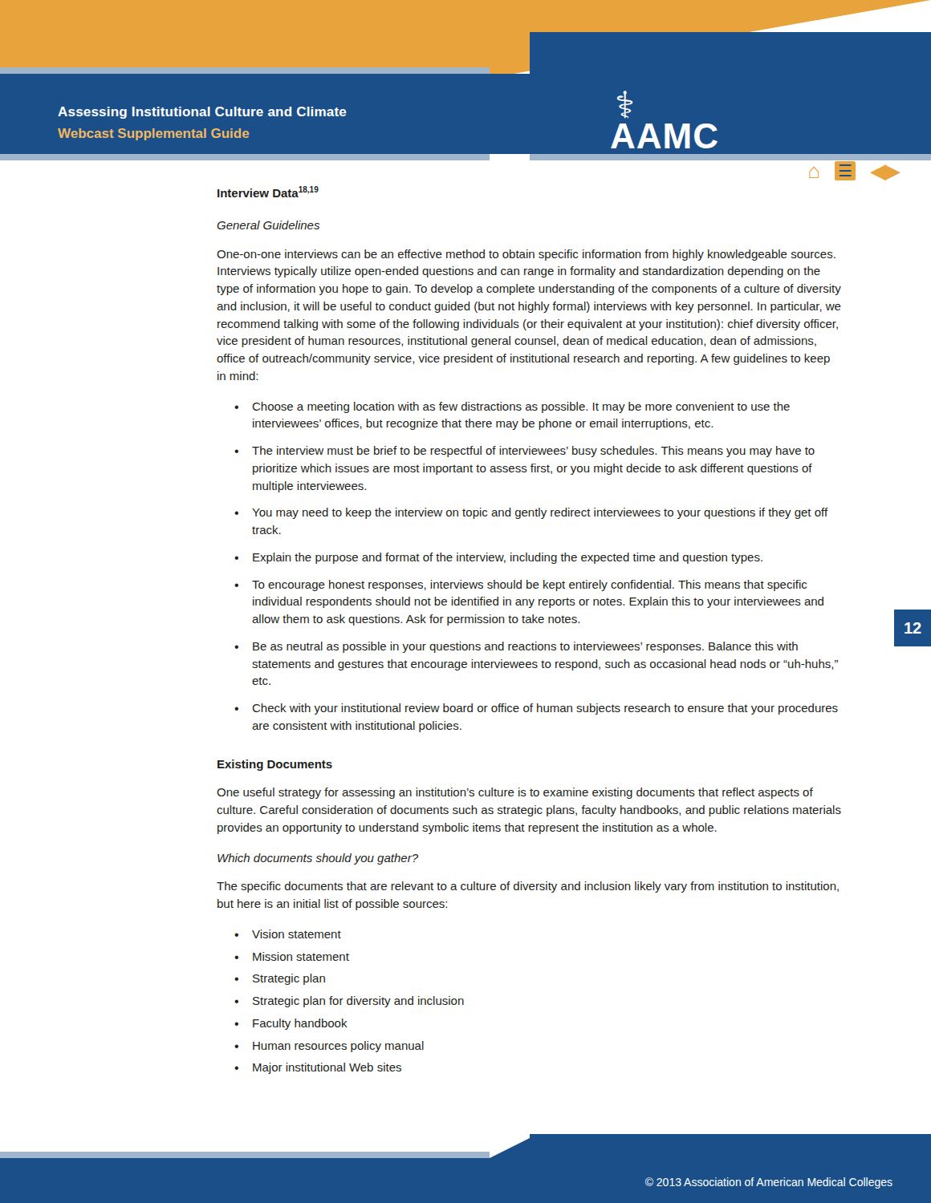Assessing Institutional Culture and Climate
Webcast Supplemental Guide
⚕
AAMC
⌂ ☰ ◀▶
Interview Data18,19
General Guidelines
One-on-one interviews can be an effective method to obtain specific information from highly knowledgeable sources. Interviews typically utilize open-ended questions and can range in formality and standardization depending on the type of information you hope to gain. To develop a complete understanding of the components of a culture of diversity and inclusion, it will be useful to conduct guided (but not highly formal) interviews with key personnel. In particular, we recommend talking with some of the following individuals (or their equivalent at your institution): chief diversity officer, vice president of human resources, institutional general counsel, dean of medical education, dean of admissions, office of outreach/community service, vice president of institutional research and reporting. A few guidelines to keep in mind:
Choose a meeting location with as few distractions as possible. It may be more convenient to use the interviewees’ offices, but recognize that there may be phone or email interruptions, etc.
The interview must be brief to be respectful of interviewees’ busy schedules. This means you may have to prioritize which issues are most important to assess first, or you might decide to ask different questions of multiple interviewees.
You may need to keep the interview on topic and gently redirect interviewees to your questions if they get off track.
Explain the purpose and format of the interview, including the expected time and question types.
To encourage honest responses, interviews should be kept entirely confidential. This means that specific individual respondents should not be identified in any reports or notes. Explain this to your interviewees and allow them to ask questions. Ask for permission to take notes.
Be as neutral as possible in your questions and reactions to interviewees’ responses. Balance this with statements and gestures that encourage interviewees to respond, such as occasional head nods or “uh-huhs,” etc.
Check with your institutional review board or office of human subjects research to ensure that your procedures are consistent with institutional policies.
Existing Documents
One useful strategy for assessing an institution’s culture is to examine existing documents that reflect aspects of culture. Careful consideration of documents such as strategic plans, faculty handbooks, and public relations materials provides an opportunity to understand symbolic items that represent the institution as a whole.
Which documents should you gather?
The specific documents that are relevant to a culture of diversity and inclusion likely vary from institution to institution, but here is an initial list of possible sources:
Vision statement
Mission statement
Strategic plan
Strategic plan for diversity and inclusion
Faculty handbook
Human resources policy manual
Major institutional Web sites
12
© 2013 Association of American Medical Colleges